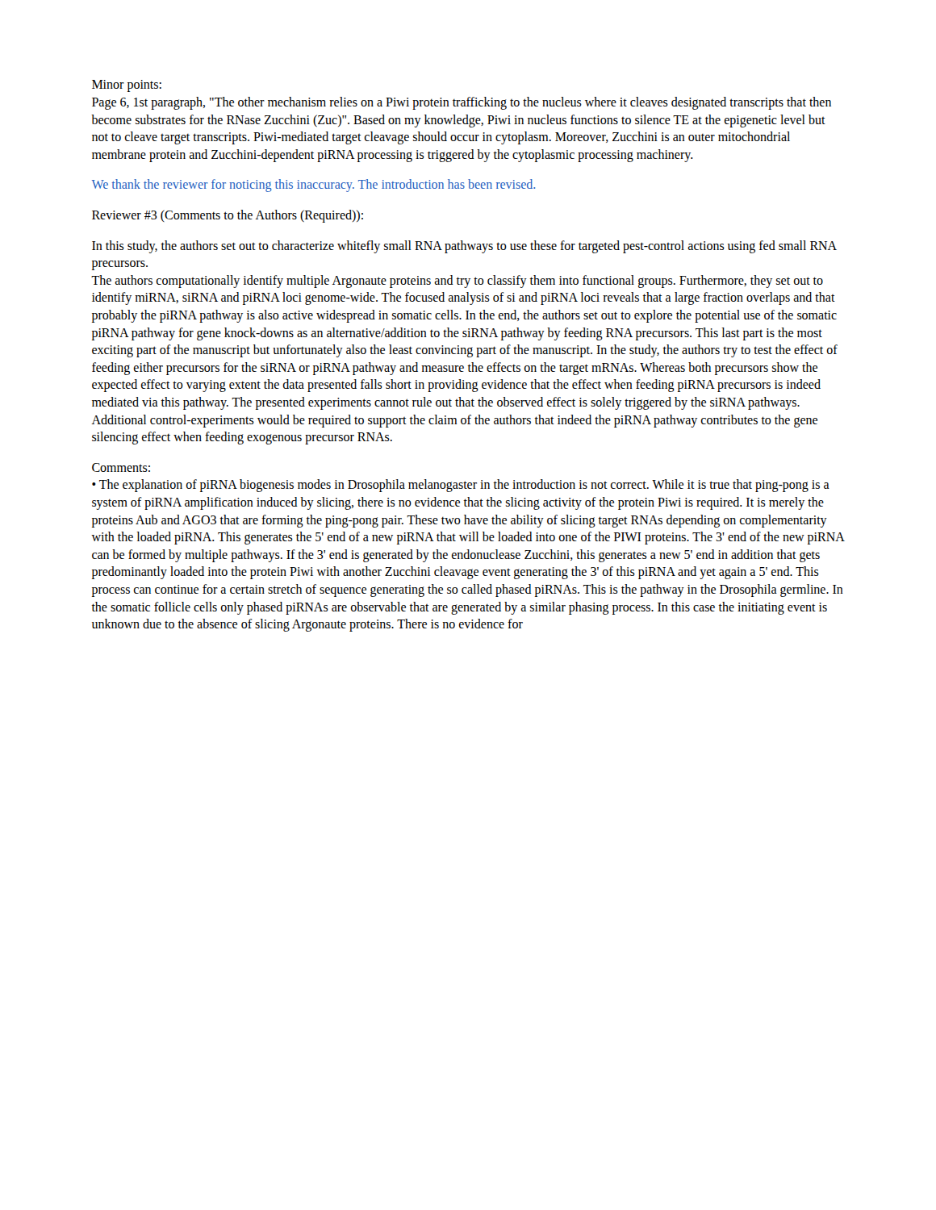Minor points:
Page 6, 1st paragraph, "The other mechanism relies on a Piwi protein trafficking to the nucleus where it cleaves designated transcripts that then become substrates for the RNase Zucchini (Zuc)". Based on my knowledge, Piwi in nucleus functions to silence TE at the epigenetic level but not to cleave target transcripts. Piwi-mediated target cleavage should occur in cytoplasm. Moreover, Zucchini is an outer mitochondrial membrane protein and Zucchini-dependent piRNA processing is triggered by the cytoplasmic processing machinery.
We thank the reviewer for noticing this inaccuracy. The introduction has been revised.
Reviewer #3 (Comments to the Authors (Required)):
In this study, the authors set out to characterize whitefly small RNA pathways to use these for targeted pest-control actions using fed small RNA precursors.
The authors computationally identify multiple Argonaute proteins and try to classify them into functional groups. Furthermore, they set out to identify miRNA, siRNA and piRNA loci genome-wide. The focused analysis of si and piRNA loci reveals that a large fraction overlaps and that probably the piRNA pathway is also active widespread in somatic cells. In the end, the authors set out to explore the potential use of the somatic piRNA pathway for gene knock-downs as an alternative/addition to the siRNA pathway by feeding RNA precursors. This last part is the most exciting part of the manuscript but unfortunately also the least convincing part of the manuscript. In the study, the authors try to test the effect of feeding either precursors for the siRNA or piRNA pathway and measure the effects on the target mRNAs. Whereas both precursors show the expected effect to varying extent the data presented falls short in providing evidence that the effect when feeding piRNA precursors is indeed mediated via this pathway. The presented experiments cannot rule out that the observed effect is solely triggered by the siRNA pathways. Additional control-experiments would be required to support the claim of the authors that indeed the piRNA pathway contributes to the gene silencing effect when feeding exogenous precursor RNAs.
Comments:
• The explanation of piRNA biogenesis modes in Drosophila melanogaster in the introduction is not correct. While it is true that ping-pong is a system of piRNA amplification induced by slicing, there is no evidence that the slicing activity of the protein Piwi is required. It is merely the proteins Aub and AGO3 that are forming the ping-pong pair. These two have the ability of slicing target RNAs depending on complementarity with the loaded piRNA. This generates the 5' end of a new piRNA that will be loaded into one of the PIWI proteins. The 3' end of the new piRNA can be formed by multiple pathways. If the 3' end is generated by the endonuclease Zucchini, this generates a new 5' end in addition that gets predominantly loaded into the protein Piwi with another Zucchini cleavage event generating the 3' of this piRNA and yet again a 5' end. This process can continue for a certain stretch of sequence generating the so called phased piRNAs. This is the pathway in the Drosophila germline. In the somatic follicle cells only phased piRNAs are observable that are generated by a similar phasing process. In this case the initiating event is unknown due to the absence of slicing Argonaute proteins. There is no evidence for